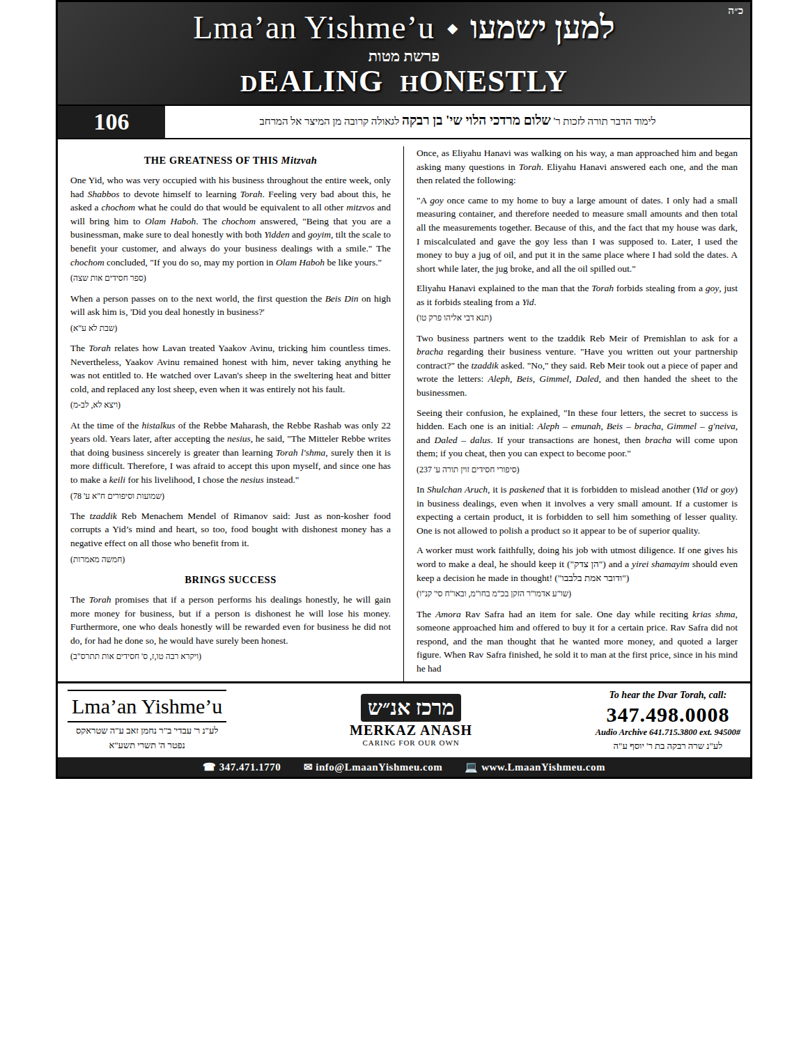כ״ה
Lma’an Yishme’u
◆
למען ישמעו
פרשת מטות
DEALING HONESTLY
106
לימוד הדבר תורה לזכות ר' שלום מרדכי הלוי שי' בן רבקה לגאולה קרובה מן המיצר אל המרחב
The Greatness of this Mitzvah
One Yid, who was very occupied with his business throughout the entire week, only had Shabbos to devote himself to learning Torah. Feeling very bad about this, he asked a chochom what he could do that would be equivalent to all other mitzvos and will bring him to Olam Haboh. The chochom answered, "Being that you are a businessman, make sure to deal honestly with both Yidden and goyim, tilt the scale to benefit your customer, and always do your business dealings with a smile." The chochom concluded, "If you do so, may my portion in Olam Haboh be like yours."
(ספר חסידים אות שצה)
When a person passes on to the next world, the first question the Beis Din on high will ask him is, 'Did you deal honestly in business?'
(שבת לא ע"א)
The Torah relates how Lavan treated Yaakov Avinu, tricking him countless times. Nevertheless, Yaakov Avinu remained honest with him, never taking anything he was not entitled to. He watched over Lavan's sheep in the sweltering heat and bitter cold, and replaced any lost sheep, even when it was entirely not his fault.
(ויצא לא, לב-מ)
At the time of the histalkus of the Rebbe Maharash, the Rebbe Rashab was only 22 years old. Years later, after accepting the nesius, he said, "The Mitteler Rebbe writes that doing business sincerely is greater than learning Torah l'shma, surely then it is more difficult. Therefore, I was afraid to accept this upon myself, and since one has to make a keili for his livelihood, I chose the nesius instead."
(שמועות וסיפורים ח"א ע' 78)
The tzaddik Reb Menachem Mendel of Rimanov said: Just as non-kosher food corrupts a Yid’s mind and heart, so too, food bought with dishonest money has a negative effect on all those who benefit from it.
(חמשה מאמרות)
Brings Success
The Torah promises that if a person performs his dealings honestly, he will gain more money for business, but if a person is dishonest he will lose his money. Furthermore, one who deals honestly will be rewarded even for business he did not do, for had he done so, he would have surely been honest.
(ויקרא רבה טו,ז, ס' חסידים אות תתרס"ב)
Once, as Eliyahu Hanavi was walking on his way, a man approached him and began asking many questions in Torah. Eliyahu Hanavi answered each one, and the man then related the following:
"A goy once came to my home to buy a large amount of dates. I only had a small measuring container, and therefore needed to measure small amounts and then total all the measurements together. Because of this, and the fact that my house was dark, I miscalculated and gave the goy less than I was supposed to. Later, I used the money to buy a jug of oil, and put it in the same place where I had sold the dates. A short while later, the jug broke, and all the oil spilled out."
Eliyahu Hanavi explained to the man that the Torah forbids stealing from a goy, just as it forbids stealing from a Yid.
(תנא דבי אליהו פרק טו)
Two business partners went to the tzaddik Reb Meir of Premishlan to ask for a bracha regarding their business venture. "Have you written out your partnership contract?" the tzaddik asked. "No," they said. Reb Meir took out a piece of paper and wrote the letters: Aleph, Beis, Gimmel, Daled, and then handed the sheet to the businessmen.
Seeing their confusion, he explained, "In these four letters, the secret to success is hidden. Each one is an initial: Aleph – emunah, Beis – bracha, Gimmel – g'neiva, and Daled – dalus. If your transactions are honest, then bracha will come upon them; if you cheat, then you can expect to become poor."
(סיפורי חסידים זוין תורה ע' 237)
In Shulchan Aruch, it is paskened that it is forbidden to mislead another (Yid or goy) in business dealings, even when it involves a very small amount. If a customer is expecting a certain product, it is forbidden to sell him something of lesser quality. One is not allowed to polish a product so it appear to be of superior quality.
A worker must work faithfully, doing his job with utmost diligence. If one gives his word to make a deal, he should keep it ("הן צדק") and a yirei shamayim should even keep a decision he made in thought! ("ודובר אמת בלבבו")
(שו"ע אדמו"ר הזקן בכ"מ בחו"מ, ובאו"ח סי' קנ"ו)
The Amora Rav Safra had an item for sale. One day while reciting krias shma, someone approached him and offered to buy it for a certain price. Rav Safra did not respond, and the man thought that he wanted more money, and quoted a larger figure. When Rav Safra finished, he sold it to man at the first price, since in his mind he had
Lma’an Yishme’u
לע"נ ר' עבדי' ב"ר נחמן זאב ע"ה שטראקס
נפטר ה' תשרי תשע"א
מרכז אנ״ש
MERKAZ ANASH
CARING FOR OUR OWN
To hear the Dvar Torah, call:
347.498.0008
Audio Archive 641.715.3800 ext. 94500#
לע"נ שרה רבקה בת ר' יוסף ע"ה
☎ 347.471.1770 ✉ info@LmaanYishmeu.com 💻 www.LmaanYishmeu.com